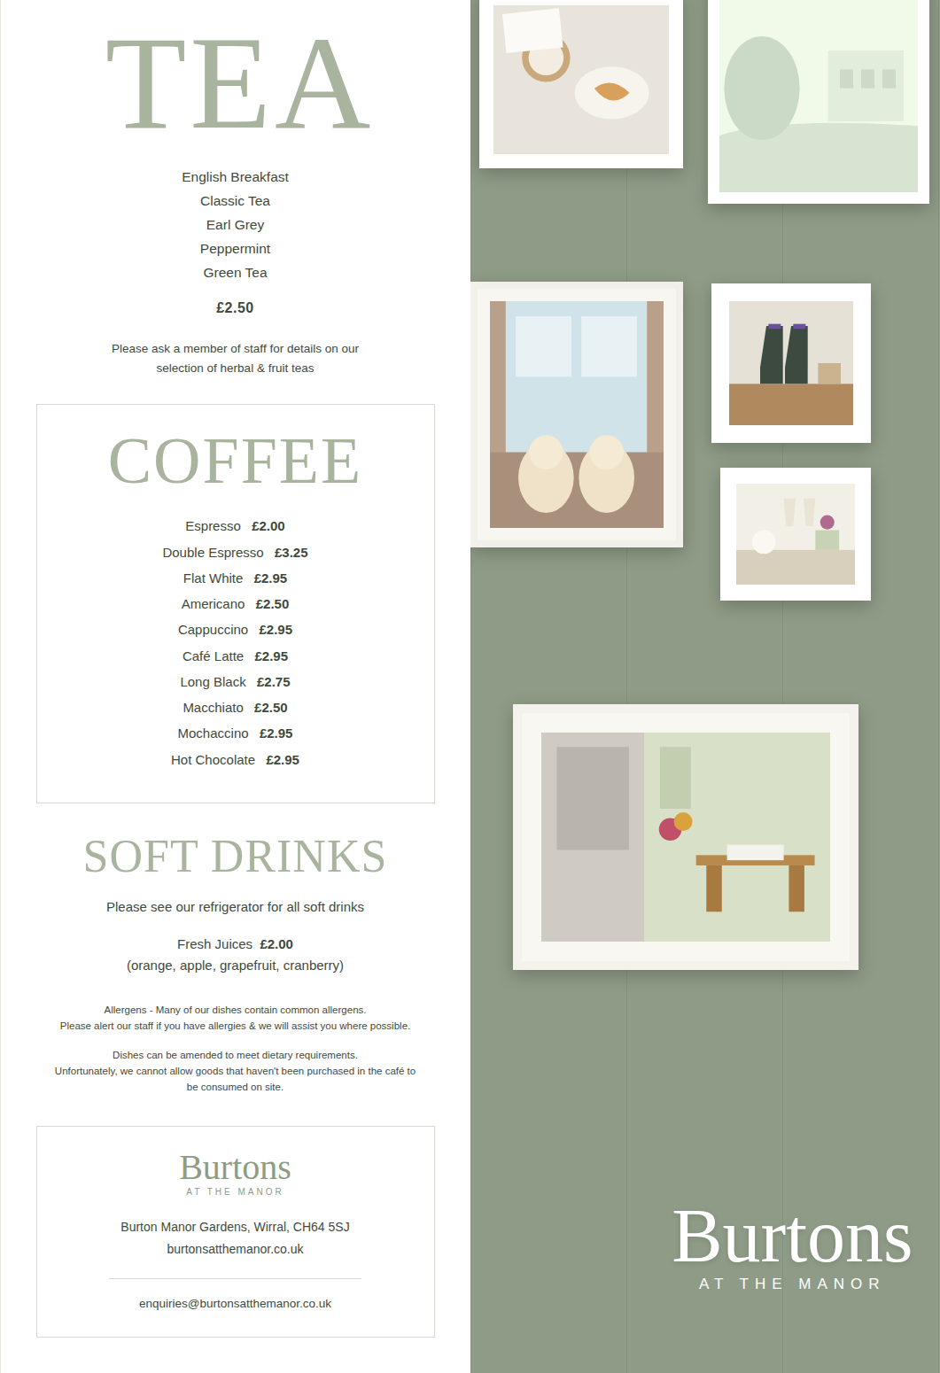TEA
English Breakfast
Classic Tea
Earl Grey
Peppermint
Green Tea
£2.50
Please ask a member of staff for details on our
selection of herbal & fruit teas
COFFEE
Espresso £2.00
Double Espresso £3.25
Flat White £2.95
Americano £2.50
Cappuccino £2.95
Café Latte £2.95
Long Black £2.75
Macchiato £2.50
Mochaccino £2.95
Hot Chocolate £2.95
SOFT DRINKS
Please see our refrigerator for all soft drinks
Fresh Juices £2.00
(orange, apple, grapefruit, cranberry)
Allergens - Many of our dishes contain common allergens.
Please alert our staff if you have allergies & we will assist you where possible.
Dishes can be amended to meet dietary requirements.
Unfortunately, we cannot allow goods that haven't been purchased in the café to
be consumed on site.
Burtons
At the Manor
Burton Manor Gardens, Wirral, CH64 5SJ
burtonsatthemanor.co.uk
enquiries@burtonsatthemanor.co.uk
Burtons
At the Manor